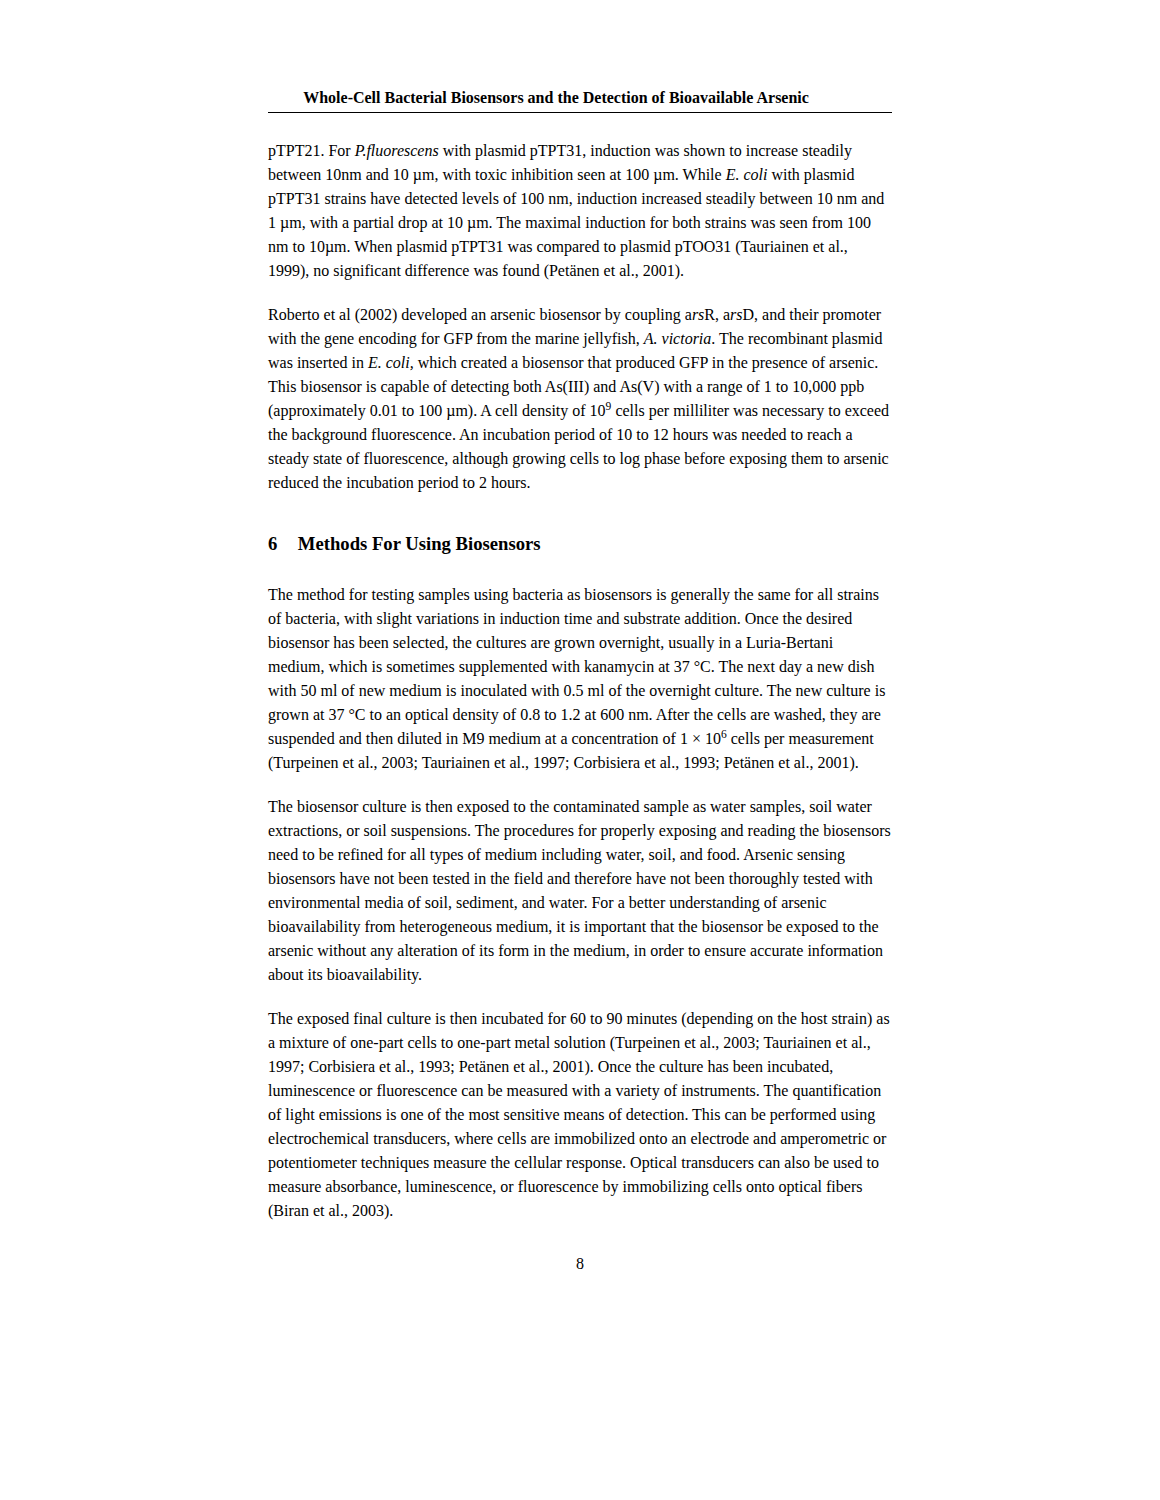Whole-Cell Bacterial Biosensors and the Detection of Bioavailable Arsenic
pTPT21. For P.fluorescens with plasmid pTPT31, induction was shown to increase steadily between 10nm and 10 µm, with toxic inhibition seen at 100 µm. While E. coli with plasmid pTPT31 strains have detected levels of 100 nm, induction increased steadily between 10 nm and 1 µm, with a partial drop at 10 µm. The maximal induction for both strains was seen from 100 nm to 10µm. When plasmid pTPT31 was compared to plasmid pTOO31 (Tauriainen et al., 1999), no significant difference was found (Petänen et al., 2001).
Roberto et al (2002) developed an arsenic biosensor by coupling ars R, ars D, and their promoter with the gene encoding for GFP from the marine jellyfish, A. victoria. The recombinant plasmid was inserted in E. coli, which created a biosensor that produced GFP in the presence of arsenic. This biosensor is capable of detecting both As(III) and As(V) with a range of 1 to 10,000 ppb (approximately 0.01 to 100 µm). A cell density of 109 cells per milliliter was necessary to exceed the background fluorescence. An incubation period of 10 to 12 hours was needed to reach a steady state of fluorescence, although growing cells to log phase before exposing them to arsenic reduced the incubation period to 2 hours.
6 Methods For Using Biosensors
The method for testing samples using bacteria as biosensors is generally the same for all strains of bacteria, with slight variations in induction time and substrate addition. Once the desired biosensor has been selected, the cultures are grown overnight, usually in a Luria-Bertani medium, which is sometimes supplemented with kanamycin at 37 °C. The next day a new dish with 50 ml of new medium is inoculated with 0.5 ml of the overnight culture. The new culture is grown at 37 °C to an optical density of 0.8 to 1.2 at 600 nm. After the cells are washed, they are suspended and then diluted in M9 medium at a concentration of 1 × 106 cells per measurement (Turpeinen et al., 2003; Tauriainen et al., 1997; Corbisiera et al., 1993; Petänen et al., 2001).
The biosensor culture is then exposed to the contaminated sample as water samples, soil water extractions, or soil suspensions. The procedures for properly exposing and reading the biosensors need to be refined for all types of medium including water, soil, and food. Arsenic sensing biosensors have not been tested in the field and therefore have not been thoroughly tested with environmental media of soil, sediment, and water. For a better understanding of arsenic bioavailability from heterogeneous medium, it is important that the biosensor be exposed to the arsenic without any alteration of its form in the medium, in order to ensure accurate information about its bioavailability.
The exposed final culture is then incubated for 60 to 90 minutes (depending on the host strain) as a mixture of one-part cells to one-part metal solution (Turpeinen et al., 2003; Tauriainen et al., 1997; Corbisiera et al., 1993; Petänen et al., 2001). Once the culture has been incubated, luminescence or fluorescence can be measured with a variety of instruments. The quantification of light emissions is one of the most sensitive means of detection. This can be performed using electrochemical transducers, where cells are immobilized onto an electrode and amperometric or potentiometer techniques measure the cellular response. Optical transducers can also be used to measure absorbance, luminescence, or fluorescence by immobilizing cells onto optical fibers (Biran et al., 2003).
8